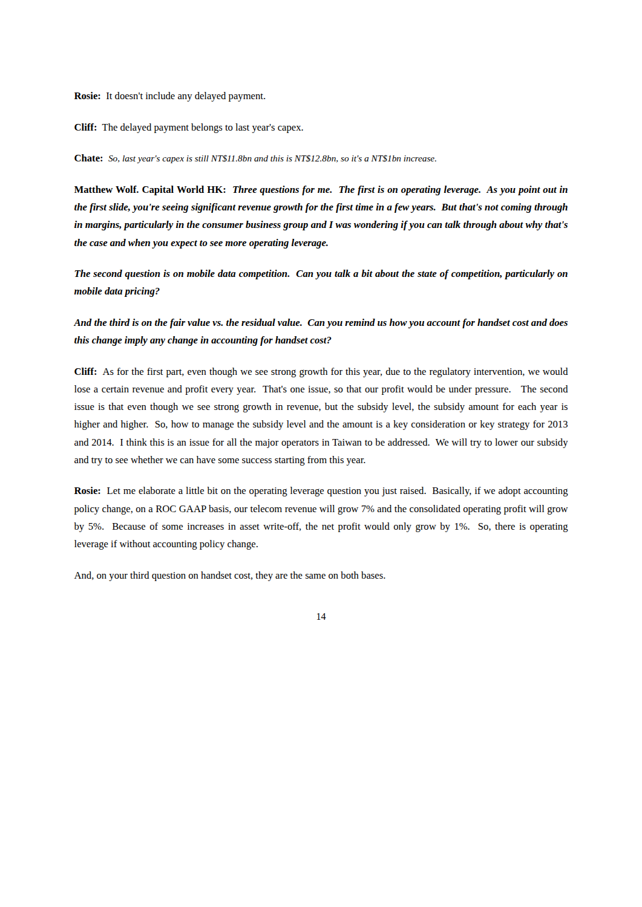Rosie: It doesn't include any delayed payment.
Cliff: The delayed payment belongs to last year's capex.
Chate: So, last year's capex is still NT$11.8bn and this is NT$12.8bn, so it's a NT$1bn increase.
Matthew Wolf. Capital World HK: Three questions for me. The first is on operating leverage. As you point out in the first slide, you're seeing significant revenue growth for the first time in a few years. But that's not coming through in margins, particularly in the consumer business group and I was wondering if you can talk through about why that's the case and when you expect to see more operating leverage.
The second question is on mobile data competition. Can you talk a bit about the state of competition, particularly on mobile data pricing?
And the third is on the fair value vs. the residual value. Can you remind us how you account for handset cost and does this change imply any change in accounting for handset cost?
Cliff: As for the first part, even though we see strong growth for this year, due to the regulatory intervention, we would lose a certain revenue and profit every year. That's one issue, so that our profit would be under pressure. The second issue is that even though we see strong growth in revenue, but the subsidy level, the subsidy amount for each year is higher and higher. So, how to manage the subsidy level and the amount is a key consideration or key strategy for 2013 and 2014. I think this is an issue for all the major operators in Taiwan to be addressed. We will try to lower our subsidy and try to see whether we can have some success starting from this year.
Rosie: Let me elaborate a little bit on the operating leverage question you just raised. Basically, if we adopt accounting policy change, on a ROC GAAP basis, our telecom revenue will grow 7% and the consolidated operating profit will grow by 5%. Because of some increases in asset write-off, the net profit would only grow by 1%. So, there is operating leverage if without accounting policy change.
And, on your third question on handset cost, they are the same on both bases.
14